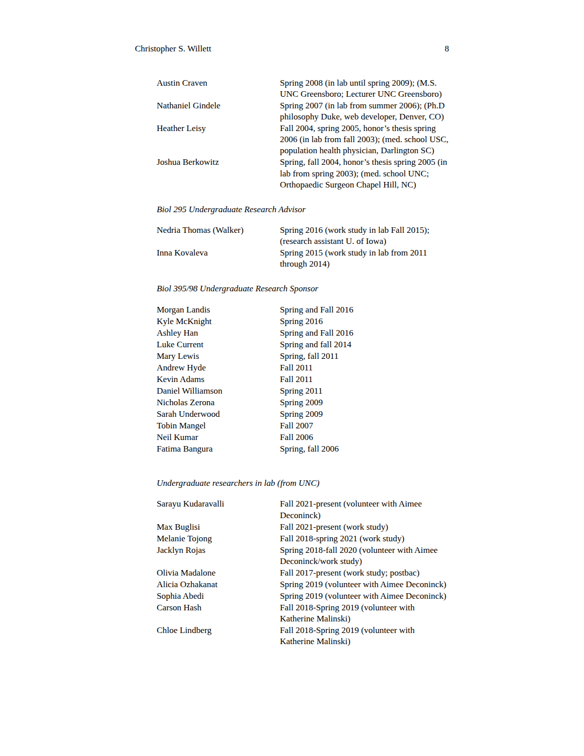Christopher S. Willett
8
| Austin Craven | Spring 2008 (in lab until spring 2009); (M.S. UNC Greensboro; Lecturer UNC Greensboro) |
| Nathaniel Gindele | Spring 2007 (in lab from summer 2006); (Ph.D philosophy Duke, web developer, Denver, CO) |
| Heather Leisy | Fall 2004, spring 2005, honor’s thesis spring 2006 (in lab from fall 2003); (med. school USC, population health physician, Darlington SC) |
| Joshua Berkowitz | Spring, fall 2004, honor’s thesis spring 2005 (in lab from spring 2003); (med. school UNC; Orthopaedic Surgeon Chapel Hill, NC) |
Biol 295 Undergraduate Research Advisor
| Nedria Thomas (Walker) | Spring 2016 (work study in lab Fall 2015); (research assistant U. of Iowa) |
| Inna Kovaleva | Spring 2015 (work study in lab from 2011 through 2014) |
Biol 395/98 Undergraduate Research Sponsor
| Morgan Landis | Spring and Fall 2016 |
| Kyle McKnight | Spring 2016 |
| Ashley Han | Spring and Fall 2016 |
| Luke Current | Spring and fall 2014 |
| Mary Lewis | Spring, fall 2011 |
| Andrew Hyde | Fall 2011 |
| Kevin Adams | Fall 2011 |
| Daniel Williamson | Spring 2011 |
| Nicholas Zerona | Spring 2009 |
| Sarah Underwood | Spring 2009 |
| Tobin Mangel | Fall 2007 |
| Neil Kumar | Fall 2006 |
| Fatima Bangura | Spring, fall 2006 |
Undergraduate researchers in lab (from UNC)
| Sarayu Kudaravalli | Fall 2021-present (volunteer with Aimee Deconinck) |
| Max Buglisi | Fall 2021-present (work study) |
| Melanie Tojong | Fall 2018-spring 2021 (work study) |
| Jacklyn Rojas | Spring 2018-fall 2020 (volunteer with Aimee Deconinck/work study) |
| Olivia Madalone | Fall 2017-present (work study; postbac) |
| Alicia Ozhakanat | Spring 2019 (volunteer with Aimee Deconinck) |
| Sophia Abedi | Spring 2019 (volunteer with Aimee Deconinck) |
| Carson Hash | Fall 2018-Spring 2019 (volunteer with Katherine Malinski) |
| Chloe Lindberg | Fall 2018-Spring 2019 (volunteer with Katherine Malinski) |